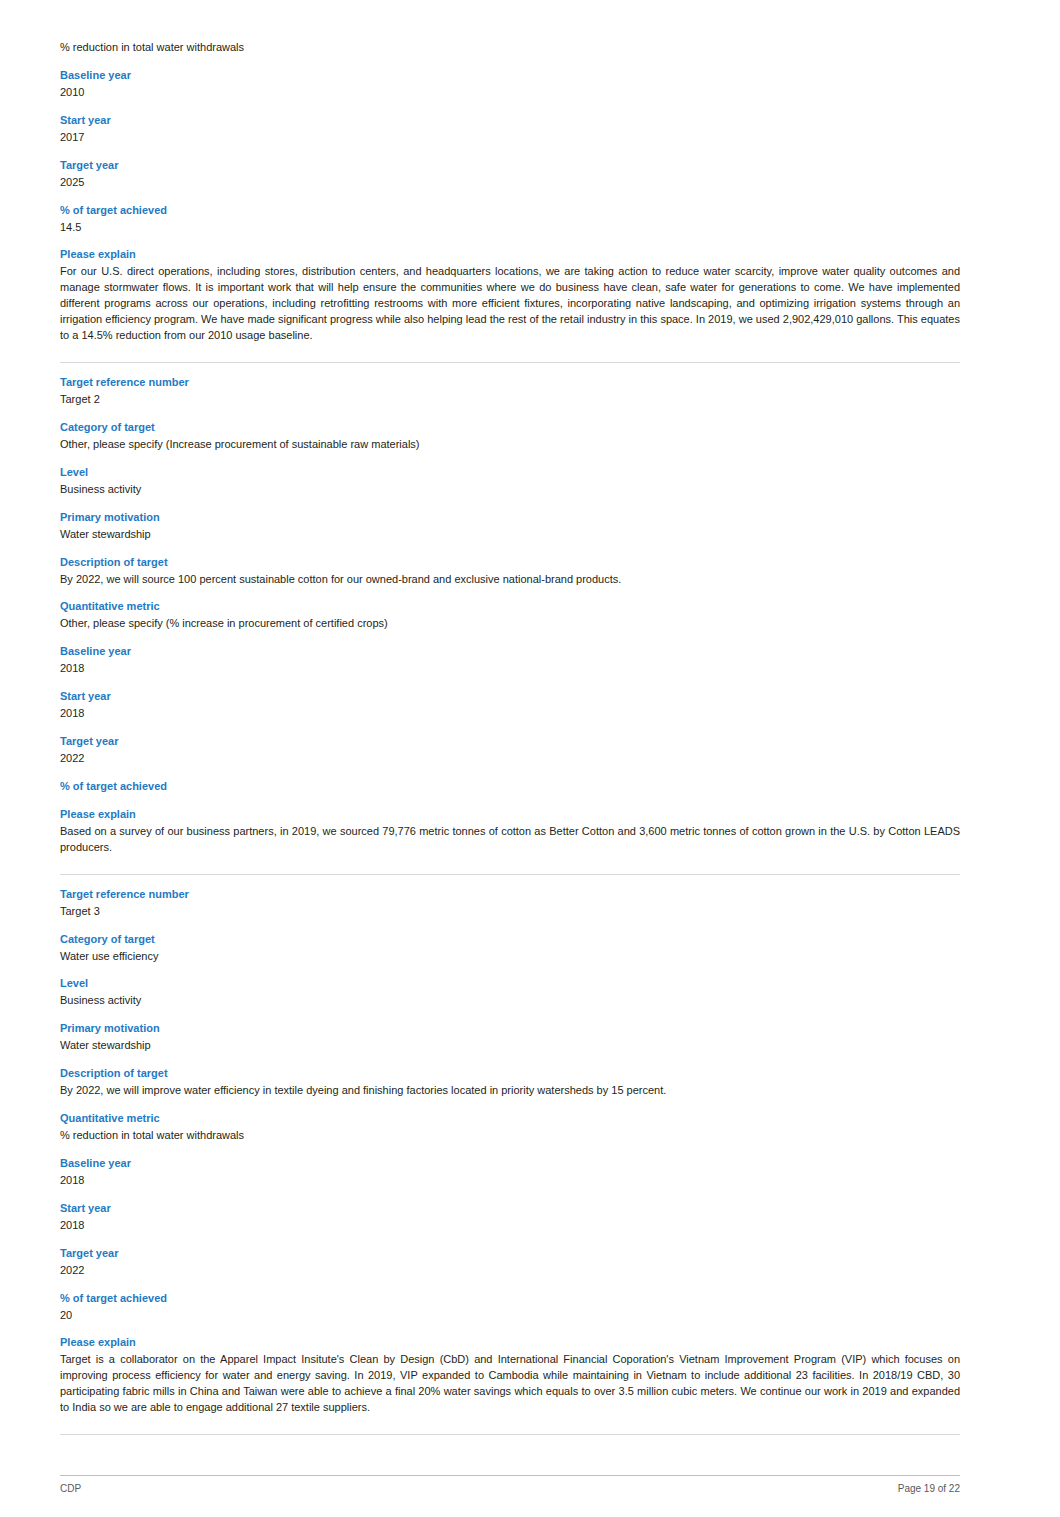% reduction in total water withdrawals
Baseline year
2010
Start year
2017
Target year
2025
% of target achieved
14.5
Please explain
For our U.S. direct operations, including stores, distribution centers, and headquarters locations, we are taking action to reduce water scarcity, improve water quality outcomes and manage stormwater flows. It is important work that will help ensure the communities where we do business have clean, safe water for generations to come. We have implemented different programs across our operations, including retrofitting restrooms with more efficient fixtures, incorporating native landscaping, and optimizing irrigation systems through an irrigation efficiency program. We have made significant progress while also helping lead the rest of the retail industry in this space. In 2019, we used 2,902,429,010 gallons. This equates to a 14.5% reduction from our 2010 usage baseline.
Target reference number
Target 2
Category of target
Other, please specify (Increase procurement of sustainable raw materials)
Level
Business activity
Primary motivation
Water stewardship
Description of target
By 2022, we will source 100 percent sustainable cotton for our owned-brand and exclusive national-brand products.
Quantitative metric
Other, please specify (% increase in procurement of certified crops)
Baseline year
2018
Start year
2018
Target year
2022
% of target achieved
Please explain
Based on a survey of our business partners, in 2019, we sourced 79,776 metric tonnes of cotton as Better Cotton and 3,600 metric tonnes of cotton grown in the U.S. by Cotton LEADS producers.
Target reference number
Target 3
Category of target
Water use efficiency
Level
Business activity
Primary motivation
Water stewardship
Description of target
By 2022, we will improve water efficiency in textile dyeing and finishing factories located in priority watersheds by 15 percent.
Quantitative metric
% reduction in total water withdrawals
Baseline year
2018
Start year
2018
Target year
2022
% of target achieved
20
Please explain
Target is a collaborator on the Apparel Impact Insitute's Clean by Design (CbD) and International Financial Coporation's Vietnam Improvement Program (VIP) which focuses on improving process efficiency for water and energy saving. In 2019, VIP expanded to Cambodia while maintaining in Vietnam to include additional 23 facilities. In 2018/19 CBD, 30 participating fabric mills in China and Taiwan were able to achieve a final 20% water savings which equals to over 3.5 million cubic meters. We continue our work in 2019 and expanded to India so we are able to engage additional 27 textile suppliers.
CDP Page 19 of 22